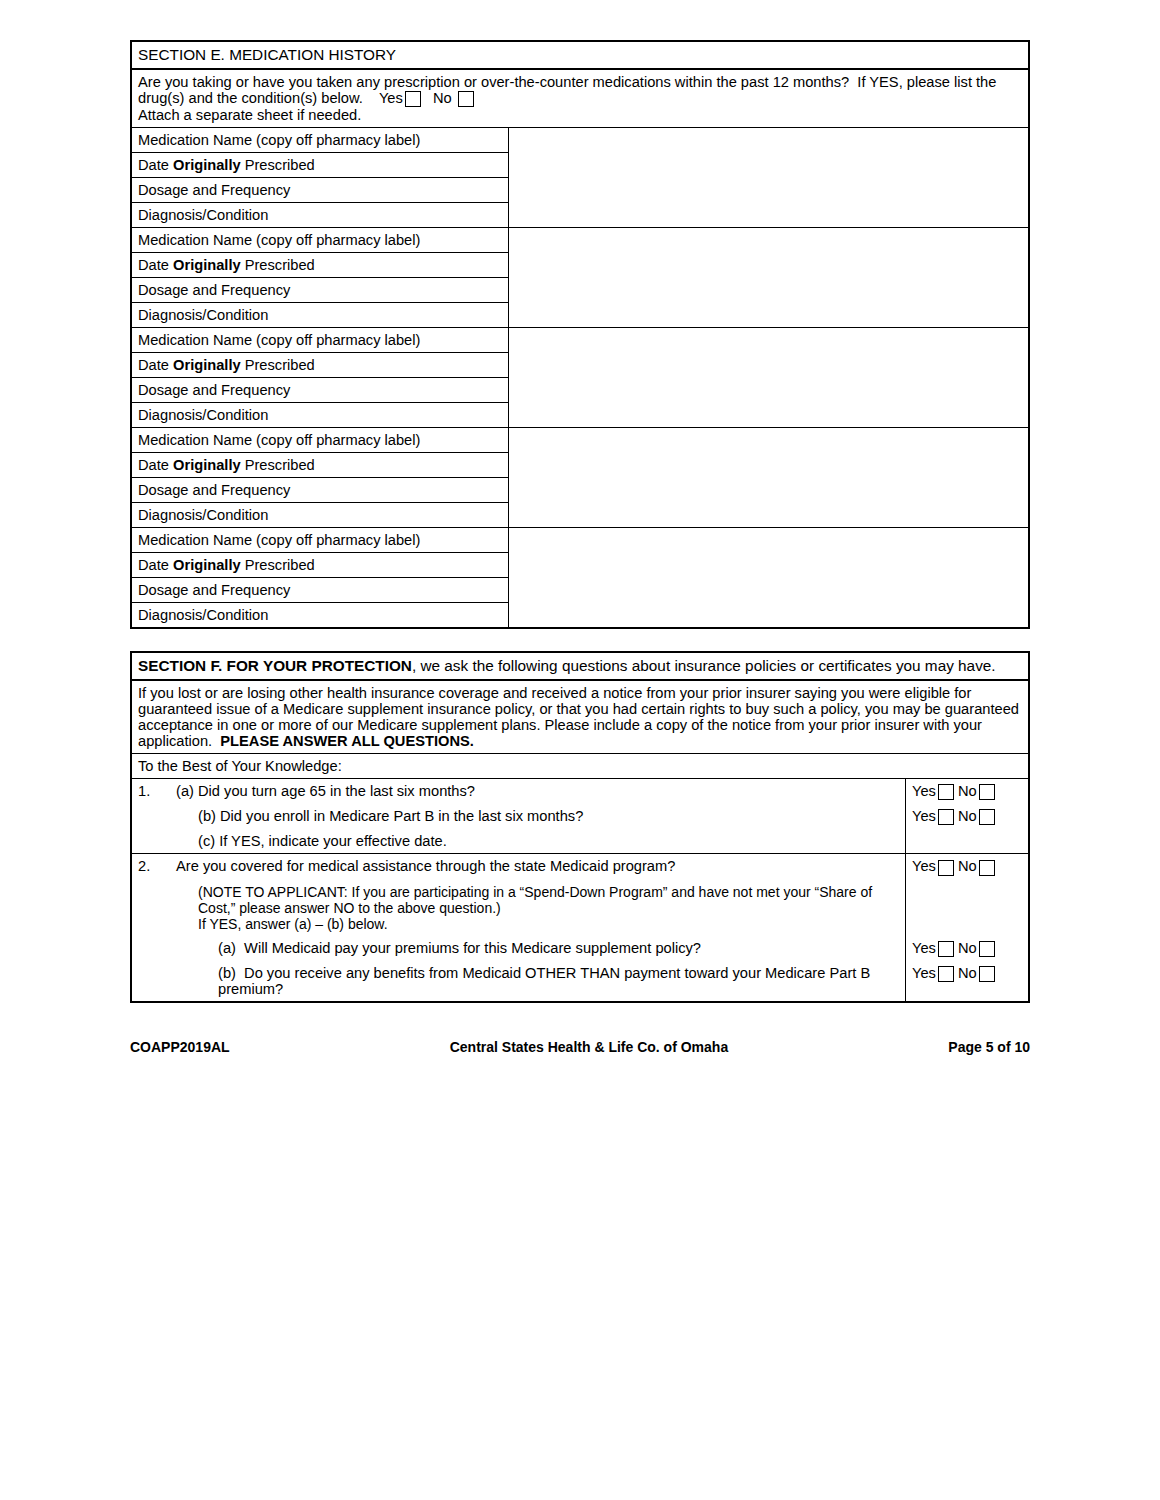| SECTION E. MEDICATION HISTORY |
| Are you taking or have you taken any prescription or over-the-counter medications within the past 12 months? If YES, please list the drug(s) and the condition(s) below. Yes No Attach a separate sheet if needed. |
| Medication Name (copy off pharmacy label) | |
| Date Originally Prescribed |
| Dosage and Frequency |
| Diagnosis/Condition |
| Medication Name (copy off pharmacy label) | |
| Date Originally Prescribed |
| Dosage and Frequency |
| Diagnosis/Condition |
| Medication Name (copy off pharmacy label) | |
| Date Originally Prescribed |
| Dosage and Frequency |
| Diagnosis/Condition |
| Medication Name (copy off pharmacy label) | |
| Date Originally Prescribed |
| Dosage and Frequency |
| Diagnosis/Condition |
| Medication Name (copy off pharmacy label) | |
| Date Originally Prescribed |
| Dosage and Frequency |
| Diagnosis/Condition |
| SECTION F. FOR YOUR PROTECTION , we ask the following questions about insurance policies or certificates you may have. |
| If you lost or are losing other health insurance coverage and received a notice from your prior insurer saying you were eligible for guaranteed issue of a Medicare supplement insurance policy, or that you had certain rights to buy such a policy, you may be guaranteed acceptance in one or more of our Medicare supplement plans. Please include a copy of the notice from your prior insurer with your application. PLEASE ANSWER ALL QUESTIONS. |
| To the Best of Your Knowledge: |
| 1. | (a) Did you turn age 65 in the last six months? | Yes No |
| | (b) Did you enroll in Medicare Part B in the last six months? | Yes No |
| | (c) If YES, indicate your effective date. | |
| 2. | Are you covered for medical assistance through the state Medicaid program? | Yes No |
| | (NOTE TO APPLICANT: If you are participating in a “Spend-Down Program” and have not met your “Share of Cost,” please answer NO to the above question.) If YES, answer (a) – (b) below. | |
| | (a) Will Medicaid pay your premiums for this Medicare supplement policy? | Yes No |
| | (b) Do you receive any benefits from Medicaid OTHER THAN payment toward your Medicare Part B premium? | Yes No |
COAPP2019AL
Central States Health & Life Co. of Omaha
Page 5 of 10